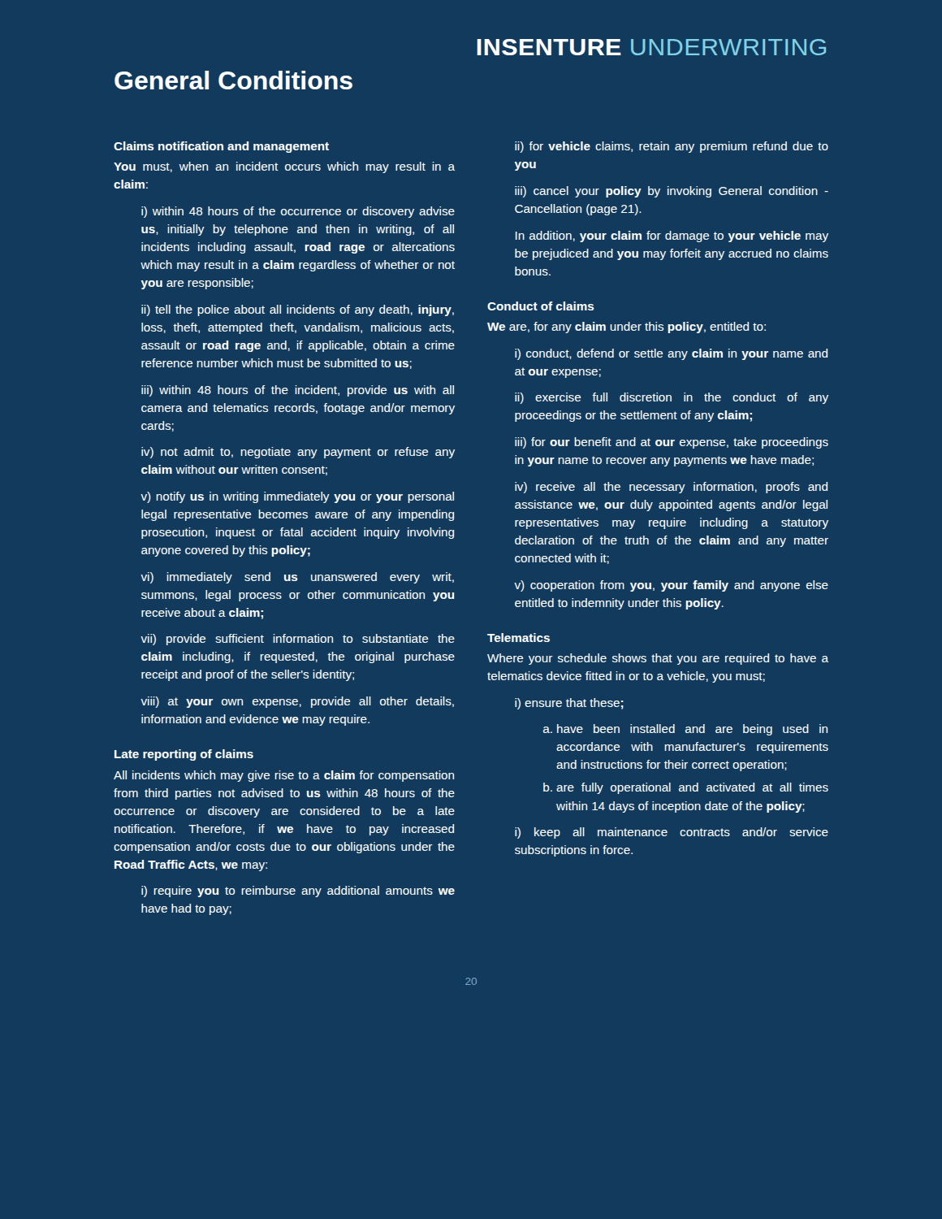INSENTURE UNDERWRITING
General Conditions
Claims notification and management
You must, when an incident occurs which may result in a claim:
i) within 48 hours of the occurrence or discovery advise us, initially by telephone and then in writing, of all incidents including assault, road rage or altercations which may result in a claim regardless of whether or not you are responsible;
ii) tell the police about all incidents of any death, injury, loss, theft, attempted theft, vandalism, malicious acts, assault or road rage and, if applicable, obtain a crime reference number which must be submitted to us;
iii) within 48 hours of the incident, provide us with all camera and telematics records, footage and/or memory cards;
iv) not admit to, negotiate any payment or refuse any claim without our written consent;
v) notify us in writing immediately you or your personal legal representative becomes aware of any impending prosecution, inquest or fatal accident inquiry involving anyone covered by this policy;
vi) immediately send us unanswered every writ, summons, legal process or other communication you receive about a claim;
vii) provide sufficient information to substantiate the claim including, if requested, the original purchase receipt and proof of the seller's identity;
viii) at your own expense, provide all other details, information and evidence we may require.
Late reporting of claims
All incidents which may give rise to a claim for compensation from third parties not advised to us within 48 hours of the occurrence or discovery are considered to be a late notification. Therefore, if we have to pay increased compensation and/or costs due to our obligations under the Road Traffic Acts, we may:
i) require you to reimburse any additional amounts we have had to pay;
ii) for vehicle claims, retain any premium refund due to you
iii) cancel your policy by invoking General condition - Cancellation (page 21).
In addition, your claim for damage to your vehicle may be prejudiced and you may forfeit any accrued no claims bonus.
Conduct of claims
We are, for any claim under this policy, entitled to:
i) conduct, defend or settle any claim in your name and at our expense;
ii) exercise full discretion in the conduct of any proceedings or the settlement of any claim;
iii) for our benefit and at our expense, take proceedings in your name to recover any payments we have made;
iv) receive all the necessary information, proofs and assistance we, our duly appointed agents and/or legal representatives may require including a statutory declaration of the truth of the claim and any matter connected with it;
v) cooperation from you, your family and anyone else entitled to indemnity under this policy.
Telematics
Where your schedule shows that you are required to have a telematics device fitted in or to a vehicle, you must;
i) ensure that these;
have been installed and are being used in accordance with manufacturer's requirements and instructions for their correct operation;
are fully operational and activated at all times within 14 days of inception date of the policy;
i) keep all maintenance contracts and/or service subscriptions in force.
20